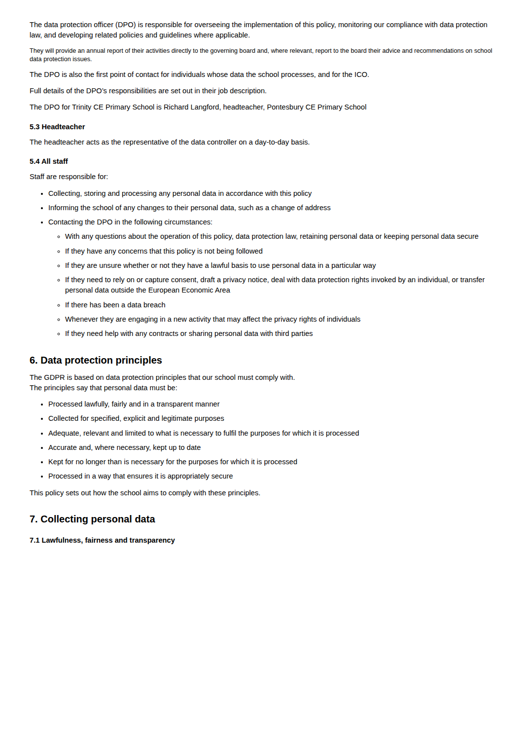The data protection officer (DPO) is responsible for overseeing the implementation of this policy, monitoring our compliance with data protection law, and developing related policies and guidelines where applicable.
They will provide an annual report of their activities directly to the governing board and, where relevant, report to the board their advice and recommendations on school data protection issues.
The DPO is also the first point of contact for individuals whose data the school processes, and for the ICO.
Full details of the DPO’s responsibilities are set out in their job description.
The DPO for Trinity CE Primary School is Richard Langford, headteacher, Pontesbury CE Primary School
5.3 Headteacher
The headteacher acts as the representative of the data controller on a day-to-day basis.
5.4 All staff
Staff are responsible for:
Collecting, storing and processing any personal data in accordance with this policy
Informing the school of any changes to their personal data, such as a change of address
Contacting the DPO in the following circumstances:
With any questions about the operation of this policy, data protection law, retaining personal data or keeping personal data secure
If they have any concerns that this policy is not being followed
If they are unsure whether or not they have a lawful basis to use personal data in a particular way
If they need to rely on or capture consent, draft a privacy notice, deal with data protection rights invoked by an individual, or transfer personal data outside the European Economic Area
If there has been a data breach
Whenever they are engaging in a new activity that may affect the privacy rights of individuals
If they need help with any contracts or sharing personal data with third parties
6. Data protection principles
The GDPR is based on data protection principles that our school must comply with.
The principles say that personal data must be:
Processed lawfully, fairly and in a transparent manner
Collected for specified, explicit and legitimate purposes
Adequate, relevant and limited to what is necessary to fulfil the purposes for which it is processed
Accurate and, where necessary, kept up to date
Kept for no longer than is necessary for the purposes for which it is processed
Processed in a way that ensures it is appropriately secure
This policy sets out how the school aims to comply with these principles.
7. Collecting personal data
7.1 Lawfulness, fairness and transparency